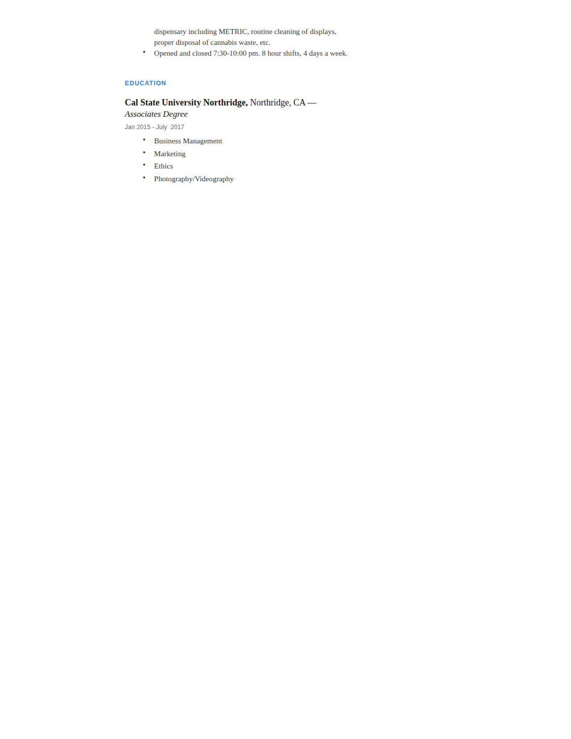dispensary including METRIC, routine cleaning of displays,
proper disposal of cannabis waste, etc.
Opened and closed 7:30-10:00 pm. 8 hour shifts, 4 days a week.
EDUCATION
Cal State University Northridge, Northridge, CA —
Associates Degree
Jan 2015 - July 2017
Business Management
Marketing
Ethics
Photography/Videography